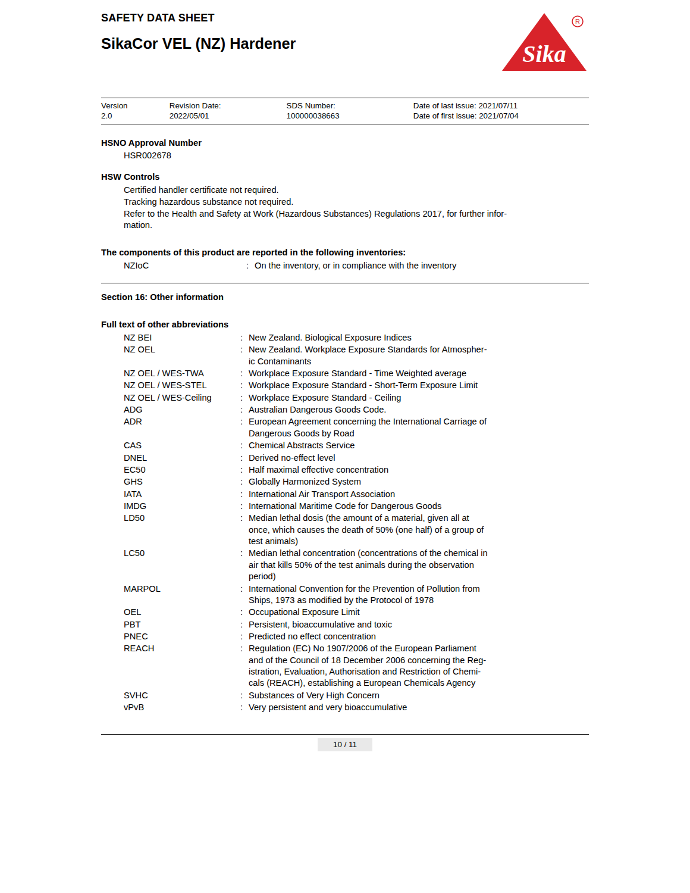SAFETY DATA SHEET
SikaCor VEL (NZ) Hardener
Sika R
| Version 2.0 | Revision Date: 2022/05/01 | SDS Number: 100000038663 | Date of last issue: 2021/07/11 Date of first issue: 2021/07/04 |
HSNO Approval Number
HSR002678
HSW Controls
Certified handler certificate not required.
Tracking hazardous substance not required.
Refer to the Health and Safety at Work (Hazardous Substances) Regulations 2017, for further infor-
mation.
The components of this product are reported in the following inventories:
| NZIoC | : | On the inventory, or in compliance with the inventory |
Section 16: Other information
Full text of other abbreviations
| NZ BEI | : | New Zealand. Biological Exposure Indices |
| NZ OEL | : | New Zealand. Workplace Exposure Standards for Atmospher- ic Contaminants |
| NZ OEL / WES-TWA | : | Workplace Exposure Standard - Time Weighted average |
| NZ OEL / WES-STEL | : | Workplace Exposure Standard - Short-Term Exposure Limit |
| NZ OEL / WES-Ceiling | : | Workplace Exposure Standard - Ceiling |
| ADG | : | Australian Dangerous Goods Code. |
| ADR | : | European Agreement concerning the International Carriage of Dangerous Goods by Road |
| CAS | : | Chemical Abstracts Service |
| DNEL | : | Derived no-effect level |
| EC50 | : | Half maximal effective concentration |
| GHS | : | Globally Harmonized System |
| IATA | : | International Air Transport Association |
| IMDG | : | International Maritime Code for Dangerous Goods |
| LD50 | : | Median lethal dosis (the amount of a material, given all at once, which causes the death of 50% (one half) of a group of test animals) |
| LC50 | : | Median lethal concentration (concentrations of the chemical in air that kills 50% of the test animals during the observation period) |
| MARPOL | : | International Convention for the Prevention of Pollution from Ships, 1973 as modified by the Protocol of 1978 |
| OEL | : | Occupational Exposure Limit |
| PBT | : | Persistent, bioaccumulative and toxic |
| PNEC | : | Predicted no effect concentration |
| REACH | : | Regulation (EC) No 1907/2006 of the European Parliament and of the Council of 18 December 2006 concerning the Reg- istration, Evaluation, Authorisation and Restriction of Chemi- cals (REACH), establishing a European Chemicals Agency |
| SVHC | : | Substances of Very High Concern |
| vPvB | : | Very persistent and very bioaccumulative |
10 / 11